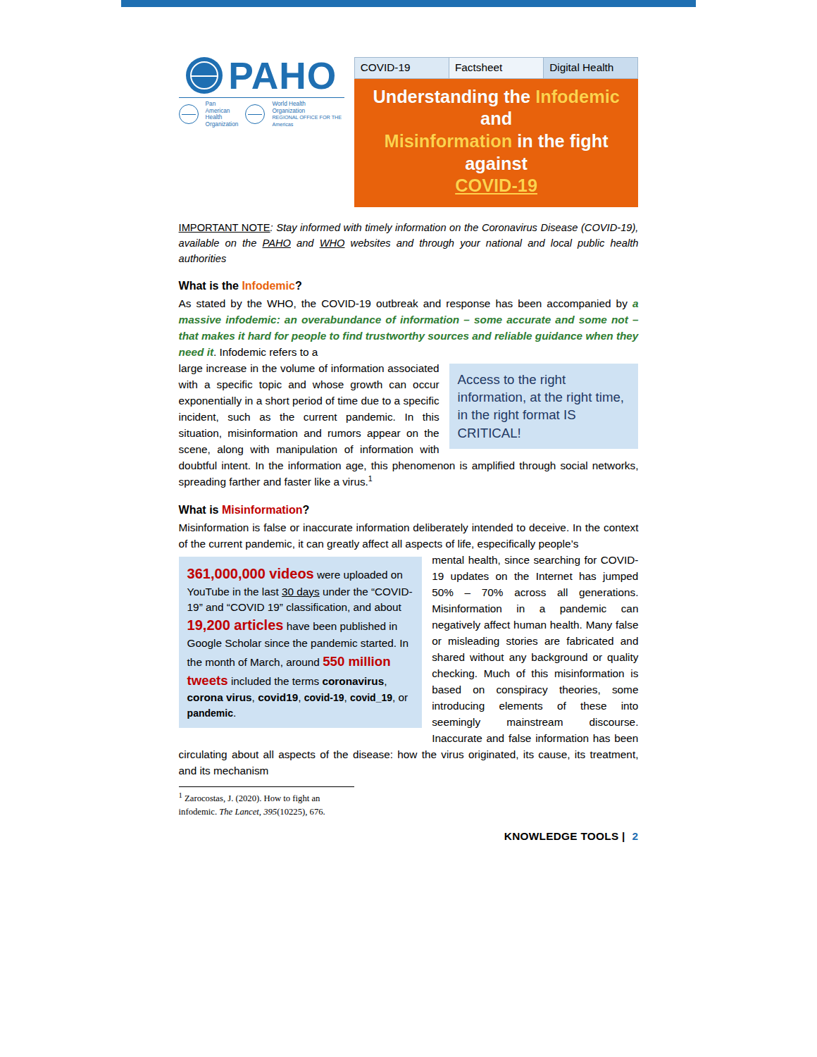PAHO
Pan American
Health
Organization
World Health
Organization
REGIONAL OFFICE FOR THE Americas
COVID-19
Factsheet
Digital Health
Understanding the Infodemic and
Misinformation in the fight against
COVID-19
IMPORTANT NOTE: Stay informed with timely information on the Coronavirus Disease (COVID-19), available on the PAHO and WHO websites and through your national and local public health authorities
What is the Infodemic?
As stated by the WHO, the COVID-19 outbreak and response has been accompanied by a massive infodemic: an overabundance of information – some accurate and some not – that makes it hard for people to find trustworthy sources and reliable guidance when they need it. Infodemic refers to a
Access to the right information, at the right time, in the right format IS CRITICAL!
large increase in the volume of information associated with a specific topic and whose growth can occur exponentially in a short period of time due to a specific incident, such as the current pandemic. In this situation, misinformation and rumors appear on the scene, along with manipulation of information with doubtful intent. In the information age, this phenomenon is amplified through social networks, spreading farther and faster like a virus.1
What is Misinformation?
Misinformation is false or inaccurate information deliberately intended to deceive. In the context of the current pandemic, it can greatly affect all aspects of life, especifically people’s
361,000,000 videos were uploaded on YouTube in the last 30 days under the “COVID-19” and “COVID 19” classification, and about 19,200 articles have been published in Google Scholar since the pandemic started. In the month of March, around 550 million tweets included the terms coronavirus, corona virus, covid19, covid-19, covid_19, or pandemic.
mental health, since searching for COVID-19 updates on the Internet has jumped 50% – 70% across all generations. Misinformation in a pandemic can negatively affect human health. Many false or misleading stories are fabricated and shared without any background or quality checking. Much of this misinformation is based on conspiracy theories, some introducing elements of these into seemingly mainstream discourse. Inaccurate and false information has been circulating about all aspects of the disease: how the virus originated, its cause, its treatment, and its mechanism
1 Zarocostas, J. (2020). How to fight an infodemic. The Lancet, 395(10225), 676.
KNOWLEDGE TOOLS |2